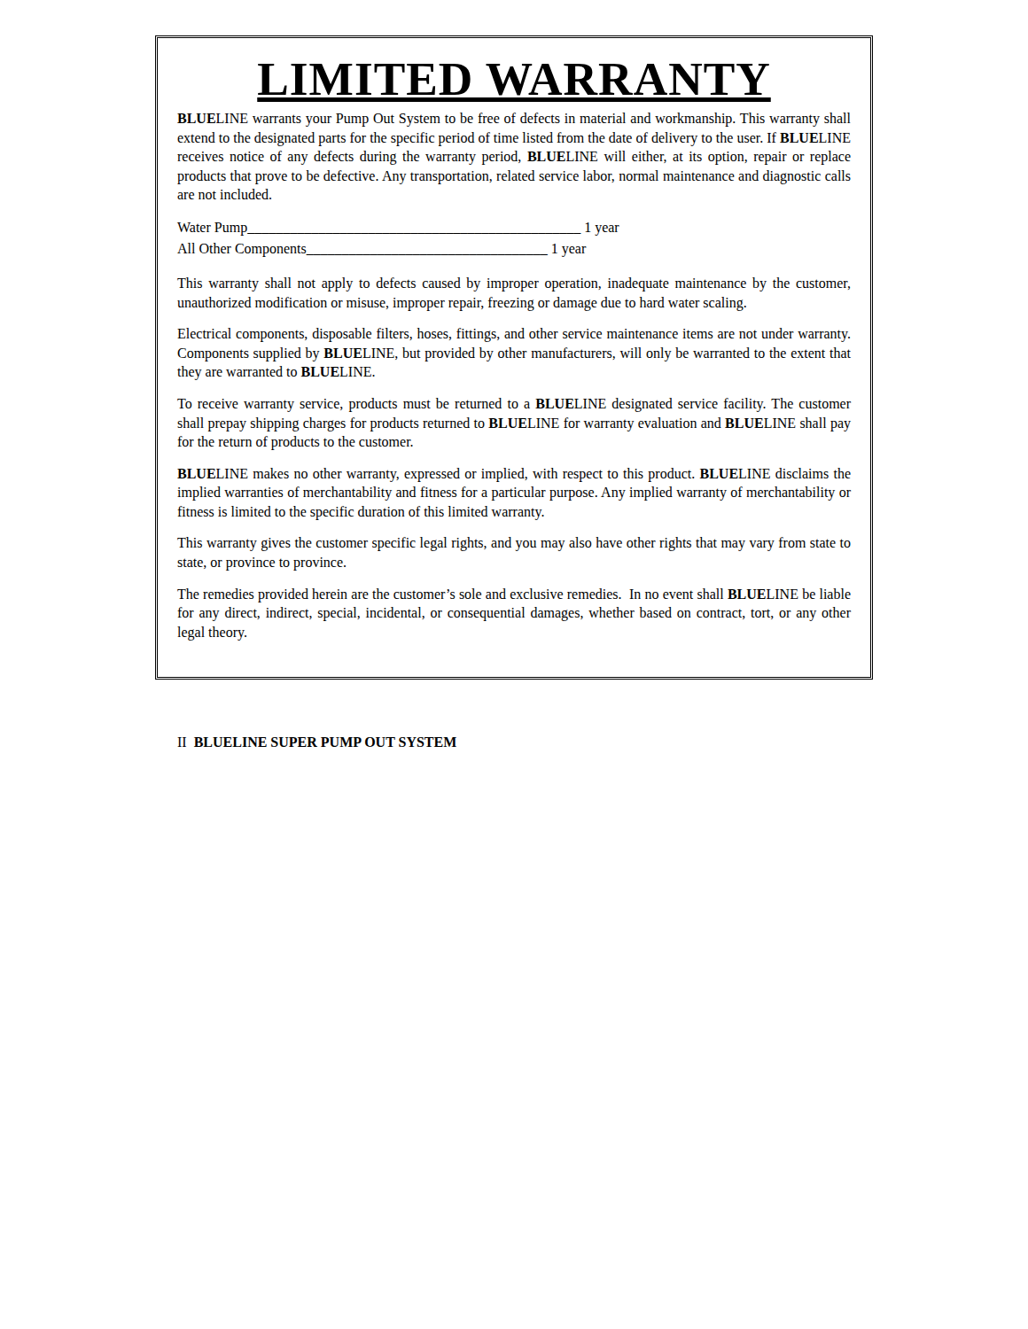LIMITED WARRANTY
BLUELINE warrants your Pump Out System to be free of defects in material and workmanship. This warranty shall extend to the designated parts for the specific period of time listed from the date of delivery to the user. If BLUELINE receives notice of any defects during the warranty period, BLUELINE will either, at its option, repair or replace products that prove to be defective. Any transportation, related service labor, normal maintenance and diagnostic calls are not included.
Water Pump_______________________________________________ 1 year
All Other Components__________________________________ 1 year
This warranty shall not apply to defects caused by improper operation, inadequate maintenance by the customer, unauthorized modification or misuse, improper repair, freezing or damage due to hard water scaling.
Electrical components, disposable filters, hoses, fittings, and other service maintenance items are not under warranty. Components supplied by BLUELINE, but provided by other manufacturers, will only be warranted to the extent that they are warranted to BLUELINE.
To receive warranty service, products must be returned to a BLUELINE designated service facility. The customer shall prepay shipping charges for products returned to BLUELINE for warranty evaluation and BLUELINE shall pay for the return of products to the customer.
BLUELINE makes no other warranty, expressed or implied, with respect to this product. BLUELINE disclaims the implied warranties of merchantability and fitness for a particular purpose. Any implied warranty of merchantability or fitness is limited to the specific duration of this limited warranty.
This warranty gives the customer specific legal rights, and you may also have other rights that may vary from state to state, or province to province.
The remedies provided herein are the customer’s sole and exclusive remedies. In no event shall BLUELINE be liable for any direct, indirect, special, incidental, or consequential damages, whether based on contract, tort, or any other legal theory.
II BLUELINE SUPER PUMP OUT SYSTEM